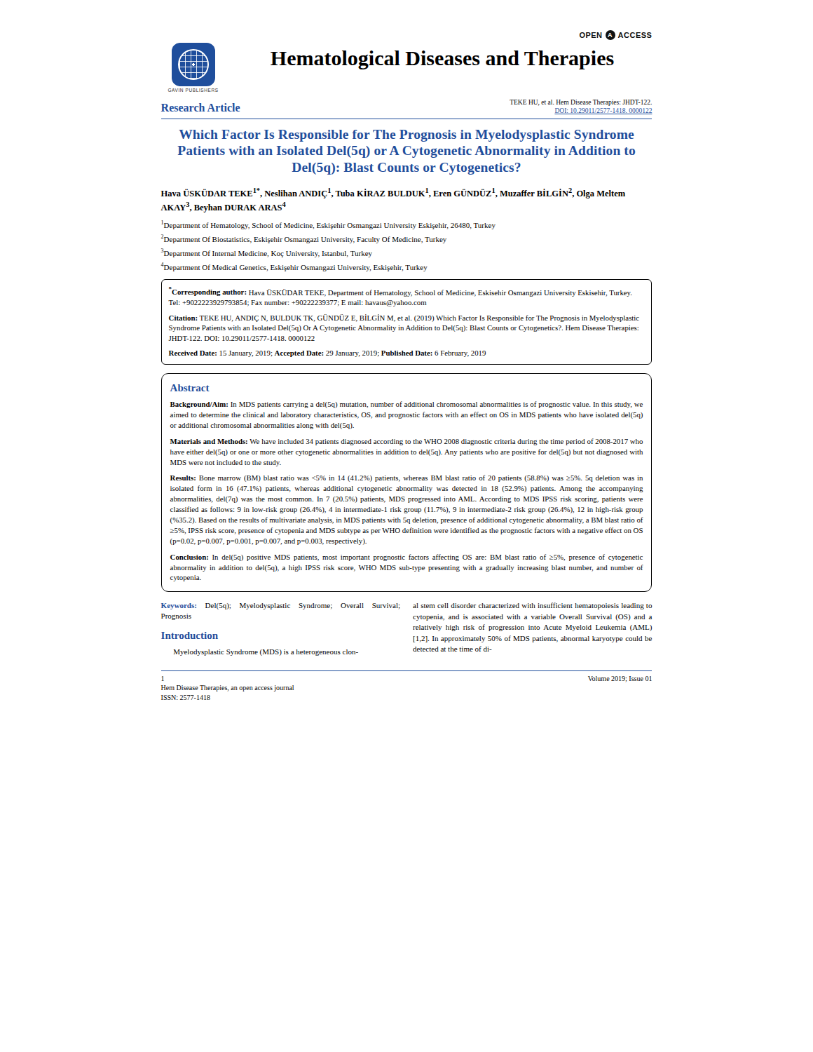OPEN A ACCESS
GAVIN PUBLISHERS
Hematological Diseases and Therapies
Research Article
TEKE HU, et al. Hem Disease Therapies: JHDT-122.
DOI: 10.29011/2577-1418. 0000122
Which Factor Is Responsible for The Prognosis in Myelodysplastic Syndrome Patients with an Isolated Del(5q) or A Cytogenetic Abnormality in Addition to Del(5q): Blast Counts or Cytogenetics?
Hava ÜSKÜDAR TEKE1*, Neslihan ANDIÇ1, Tuba KİRAZ BULDUK1, Eren GÜNDÜZ1, Muzaffer BİLGİN2, Olga Meltem AKAY3, Beyhan DURAK ARAS4
1Department of Hematology, School of Medicine, Eskişehir Osmangazi University Eskişehir, 26480, Turkey
2Department Of Biostatistics, Eskişehir Osmangazi University, Faculty Of Medicine, Turkey
3Department Of Internal Medicine, Koç University, Istanbul, Turkey
4Department Of Medical Genetics, Eskişehir Osmangazi University, Eskişehir, Turkey
*Corresponding author: Hava ÜSKÜDAR TEKE, Department of Hematology, School of Medicine, Eskisehir Osmangazi University Eskisehir, Turkey. Tel: +9022223929793854; Fax number: +90222239377; E mail: havaus@yahoo.com
Citation: TEKE HU, ANDIÇ N, BULDUK TK, GÜNDÜZ E, BİLGİN M, et al. (2019) Which Factor Is Responsible for The Prognosis in Myelodysplastic Syndrome Patients with an Isolated Del(5q) Or A Cytogenetic Abnormality in Addition to Del(5q): Blast Counts or Cytogenetics?. Hem Disease Therapies: JHDT-122. DOI: 10.29011/2577-1418. 0000122
Received Date: 15 January, 2019; Accepted Date: 29 January, 2019; Published Date: 6 February, 2019
Abstract
Background/Aim: In MDS patients carrying a del(5q) mutation, number of additional chromosomal abnormalities is of prognostic value. In this study, we aimed to determine the clinical and laboratory characteristics, OS, and prognostic factors with an effect on OS in MDS patients who have isolated del(5q) or additional chromosomal abnormalities along with del(5q).
Materials and Methods: We have included 34 patients diagnosed according to the WHO 2008 diagnostic criteria during the time period of 2008-2017 who have either del(5q) or one or more other cytogenetic abnormalities in addition to del(5q). Any patients who are positive for del(5q) but not diagnosed with MDS were not included to the study.
Results: Bone marrow (BM) blast ratio was <5% in 14 (41.2%) patients, whereas BM blast ratio of 20 patients (58.8%) was ≥5%. 5q deletion was in isolated form in 16 (47.1%) patients, whereas additional cytogenetic abnormality was detected in 18 (52.9%) patients. Among the accompanying abnormalities, del(7q) was the most common. In 7 (20.5%) patients, MDS progressed into AML. According to MDS IPSS risk scoring, patients were classified as follows: 9 in low-risk group (26.4%), 4 in intermediate-1 risk group (11.7%), 9 in intermediate-2 risk group (26.4%), 12 in high-risk group (%35.2). Based on the results of multivariate analysis, in MDS patients with 5q deletion, presence of additional cytogenetic abnormality, a BM blast ratio of ≥5%, IPSS risk score, presence of cytopenia and MDS subtype as per WHO definition were identified as the prognostic factors with a negative effect on OS (p=0.02, p=0.007, p=0.001, p=0.007, and p=0.003, respectively).
Conclusion: In del(5q) positive MDS patients, most important prognostic factors affecting OS are: BM blast ratio of ≥5%, presence of cytogenetic abnormality in addition to del(5q), a high IPSS risk score, WHO MDS sub-type presenting with a gradually increasing blast number, and number of cytopenia.
Keywords: Del(5q); Myelodysplastic Syndrome; Overall Survival; Prognosis
Introduction
Myelodysplastic Syndrome (MDS) is a heterogeneous clon-
al stem cell disorder characterized with insufficient hematopoiesis leading to cytopenia, and is associated with a variable Overall Survival (OS) and a relatively high risk of progression into Acute Myeloid Leukemia (AML) [1,2]. In approximately 50% of MDS patients, abnormal karyotype could be detected at the time of di-
1
Hem Disease Therapies, an open access journal
ISSN: 2577-1418
Volume 2019; Issue 01